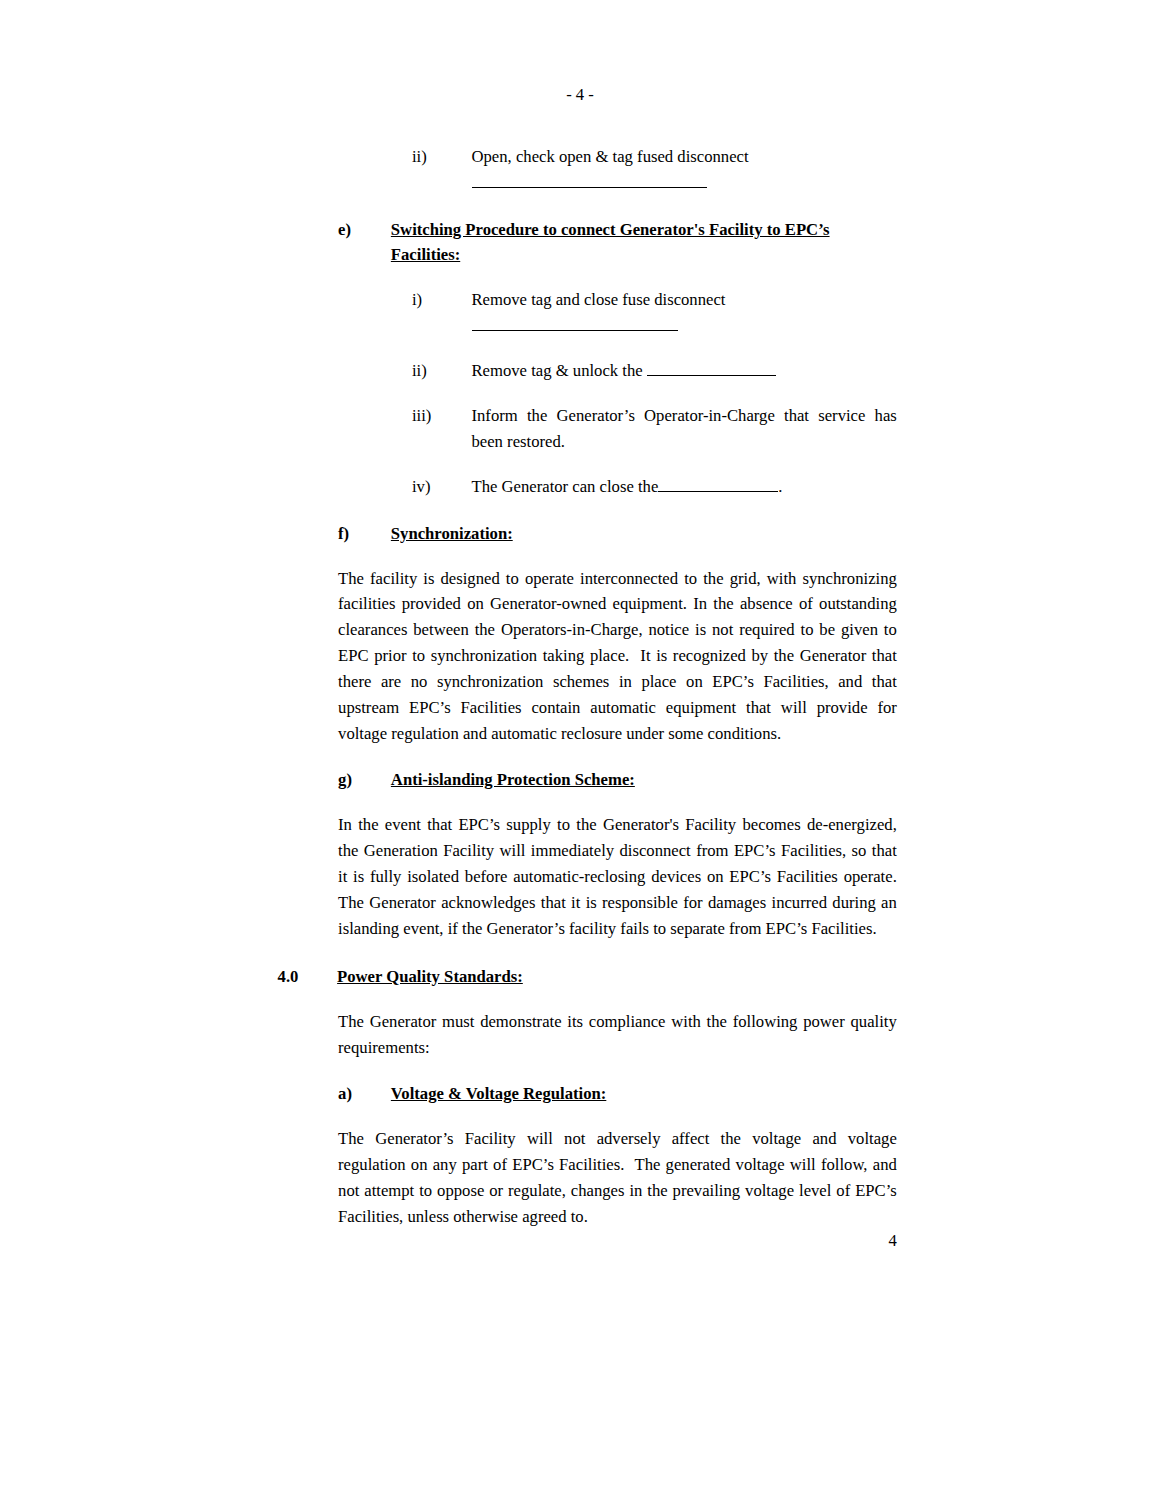- 4 -
ii)
Open, check open & tag fused disconnect
e)
Switching Procedure to connect Generator's Facility to EPC’s Facilities:
i)
Remove tag and close fuse disconnect
ii)
Remove tag & unlock the
iii)
Inform the Generator’s Operator-in-Charge that service has been restored.
iv)
The Generator can close the .
f)
Synchronization:
The facility is designed to operate interconnected to the grid, with synchronizing facilities provided on Generator-owned equipment. In the absence of outstanding clearances between the Operators-in-Charge, notice is not required to be given to EPC prior to synchronization taking place. It is recognized by the Generator that there are no synchronization schemes in place on EPC’s Facilities, and that upstream EPC’s Facilities contain automatic equipment that will provide for voltage regulation and automatic reclosure under some conditions.
g)
Anti-islanding Protection Scheme:
In the event that EPC’s supply to the Generator's Facility becomes de-energized, the Generation Facility will immediately disconnect from EPC’s Facilities, so that it is fully isolated before automatic-reclosing devices on EPC’s Facilities operate. The Generator acknowledges that it is responsible for damages incurred during an islanding event, if the Generator’s facility fails to separate from EPC’s Facilities.
4.0
Power Quality Standards:
The Generator must demonstrate its compliance with the following power quality requirements:
a)
Voltage & Voltage Regulation:
The Generator’s Facility will not adversely affect the voltage and voltage regulation on any part of EPC’s Facilities. The generated voltage will follow, and not attempt to oppose or regulate, changes in the prevailing voltage level of EPC’s Facilities, unless otherwise agreed to.
4